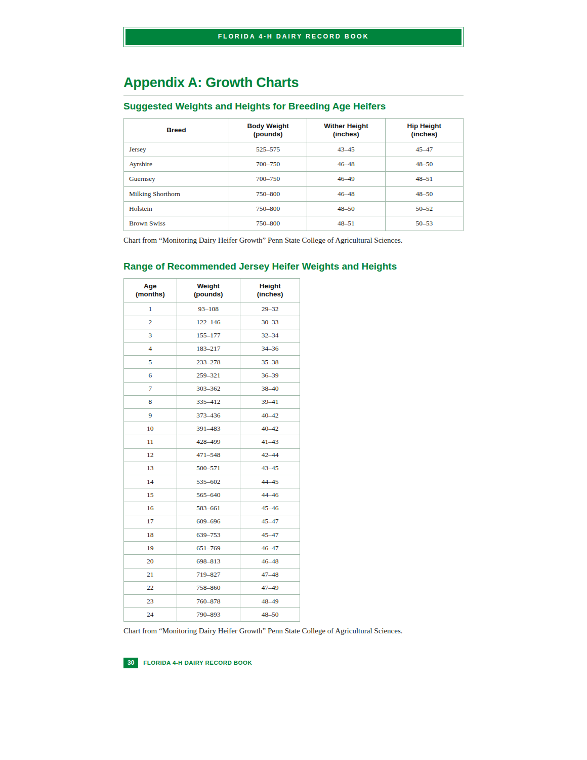Florida 4-H Dairy Record Book
Appendix A: Growth Charts
Suggested Weights and Heights for Breeding Age Heifers
| Breed | Body Weight (pounds) | Wither Height (inches) | Hip Height (inches) |
| --- | --- | --- | --- |
| Jersey | 525–575 | 43–45 | 45–47 |
| Ayrshire | 700–750 | 46–48 | 48–50 |
| Guernsey | 700–750 | 46–49 | 48–51 |
| Milking Shorthorn | 750–800 | 46–48 | 48–50 |
| Holstein | 750–800 | 48–50 | 50–52 |
| Brown Swiss | 750–800 | 48–51 | 50–53 |
Chart from “Monitoring Dairy Heifer Growth” Penn State College of Agricultural Sciences.
Range of Recommended Jersey Heifer Weights and Heights
| Age (months) | Weight (pounds) | Height (inches) |
| --- | --- | --- |
| 1 | 93–108 | 29–32 |
| 2 | 122–146 | 30–33 |
| 3 | 155–177 | 32–34 |
| 4 | 183–217 | 34–36 |
| 5 | 233–278 | 35–38 |
| 6 | 259–321 | 36–39 |
| 7 | 303–362 | 38–40 |
| 8 | 335–412 | 39–41 |
| 9 | 373–436 | 40–42 |
| 10 | 391–483 | 40–42 |
| 11 | 428–499 | 41–43 |
| 12 | 471–548 | 42–44 |
| 13 | 500–571 | 43–45 |
| 14 | 535–602 | 44–45 |
| 15 | 565–640 | 44–46 |
| 16 | 583–661 | 45–46 |
| 17 | 609–696 | 45–47 |
| 18 | 639–753 | 45–47 |
| 19 | 651–769 | 46–47 |
| 20 | 698–813 | 46–48 |
| 21 | 719–827 | 47–48 |
| 22 | 758–860 | 47–49 |
| 23 | 760–878 | 48–49 |
| 24 | 790–893 | 48–50 |
Chart from “Monitoring Dairy Heifer Growth” Penn State College of Agricultural Sciences.
30 Florida 4-H Dairy Record Book